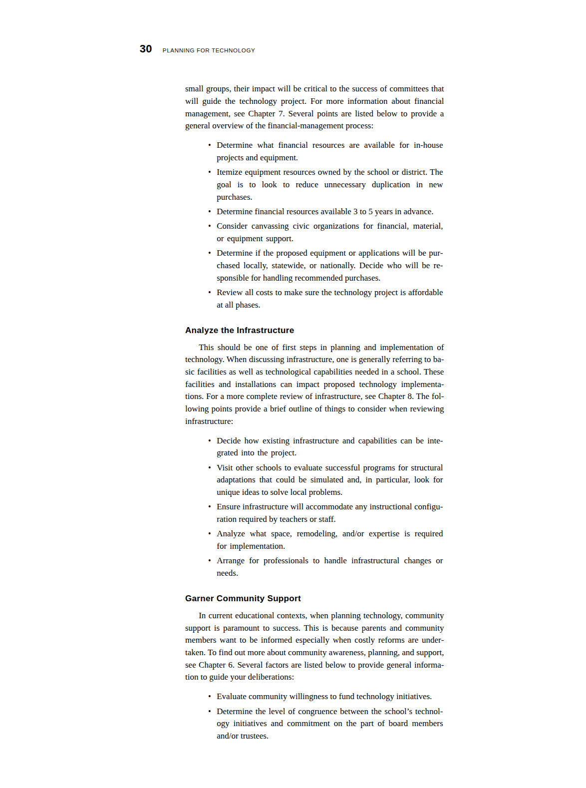30 Planning for Technology
small groups, their impact will be critical to the success of committees that will guide the technology project. For more information about financial management, see Chapter 7. Several points are listed below to provide a general overview of the financial-management process:
Determine what financial resources are available for in-house projects and equipment.
Itemize equipment resources owned by the school or district. The goal is to look to reduce unnecessary duplication in new purchases.
Determine financial resources available 3 to 5 years in advance.
Consider canvassing civic organizations for financial, material, or equipment support.
Determine if the proposed equipment or applications will be purchased locally, statewide, or nationally. Decide who will be responsible for handling recommended purchases.
Review all costs to make sure the technology project is affordable at all phases.
Analyze the Infrastructure
This should be one of first steps in planning and implementation of technology. When discussing infrastructure, one is generally referring to basic facilities as well as technological capabilities needed in a school. These facilities and installations can impact proposed technology implementations. For a more complete review of infrastructure, see Chapter 8. The following points provide a brief outline of things to consider when reviewing infrastructure:
Decide how existing infrastructure and capabilities can be integrated into the project.
Visit other schools to evaluate successful programs for structural adaptations that could be simulated and, in particular, look for unique ideas to solve local problems.
Ensure infrastructure will accommodate any instructional configuration required by teachers or staff.
Analyze what space, remodeling, and/or expertise is required for implementation.
Arrange for professionals to handle infrastructural changes or needs.
Garner Community Support
In current educational contexts, when planning technology, community support is paramount to success. This is because parents and community members want to be informed especially when costly reforms are undertaken. To find out more about community awareness, planning, and support, see Chapter 6. Several factors are listed below to provide general information to guide your deliberations:
Evaluate community willingness to fund technology initiatives.
Determine the level of congruence between the school’s technology initiatives and commitment on the part of board members and/or trustees.